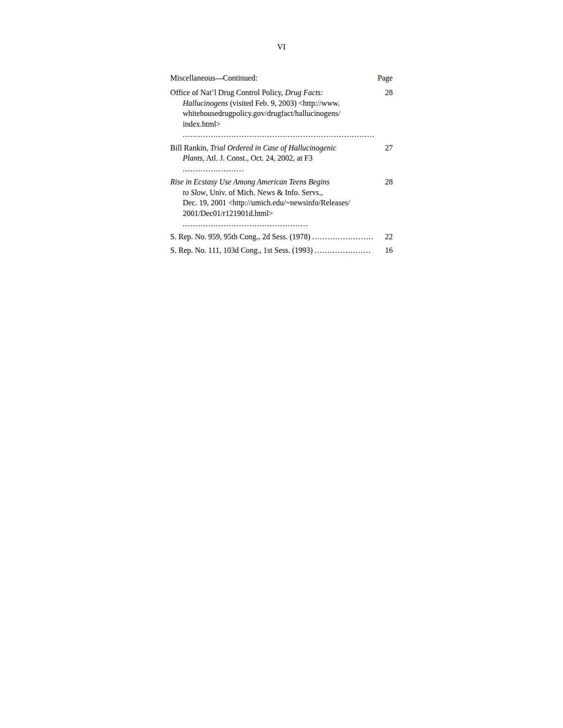VI
| Miscellaneous—Continued: | Page |
| Office of Nat’l Drug Control Policy, Drug Facts: Hallucinogens (visited Feb. 9, 2003) <http://www. whitehousedrugpolicy.gov/drugfact/hallucinogens/ index.html> ........................................................................... | 28 |
| Bill Rankin, Trial Ordered in Case of Hallucinogenic Plants , Atl. J. Const., Oct. 24, 2002, at F3 ........................ | 27 |
| Rise in Ecstasy Use Among American Teens Begins to Slow , Univ. of Mich. News & Info. Servs., Dec. 19, 2001 <http://umich.edu/~newsinfo/Releases/ 2001/Dec01/r121901d.html> ................................................. | 28 |
| S. Rep. No. 959, 95th Cong., 2d Sess. (1978) ........................ | 22 |
| S. Rep. No. 111, 103d Cong., 1st Sess. (1993) ...................... | 16 |